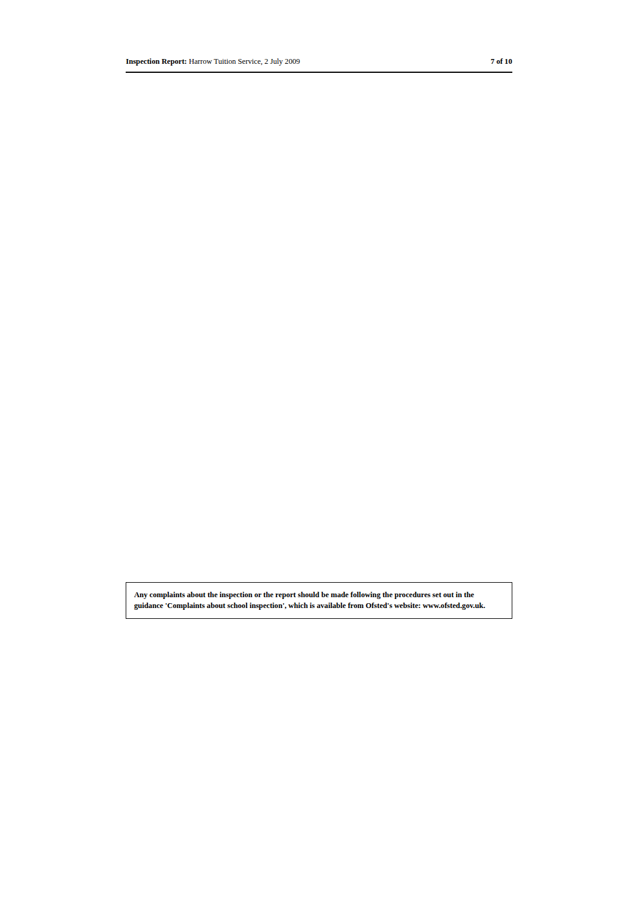Inspection Report: Harrow Tuition Service, 2 July 2009
7 of 10
Any complaints about the inspection or the report should be made following the procedures set out in the guidance 'Complaints about school inspection', which is available from Ofsted's website: www.ofsted.gov.uk.